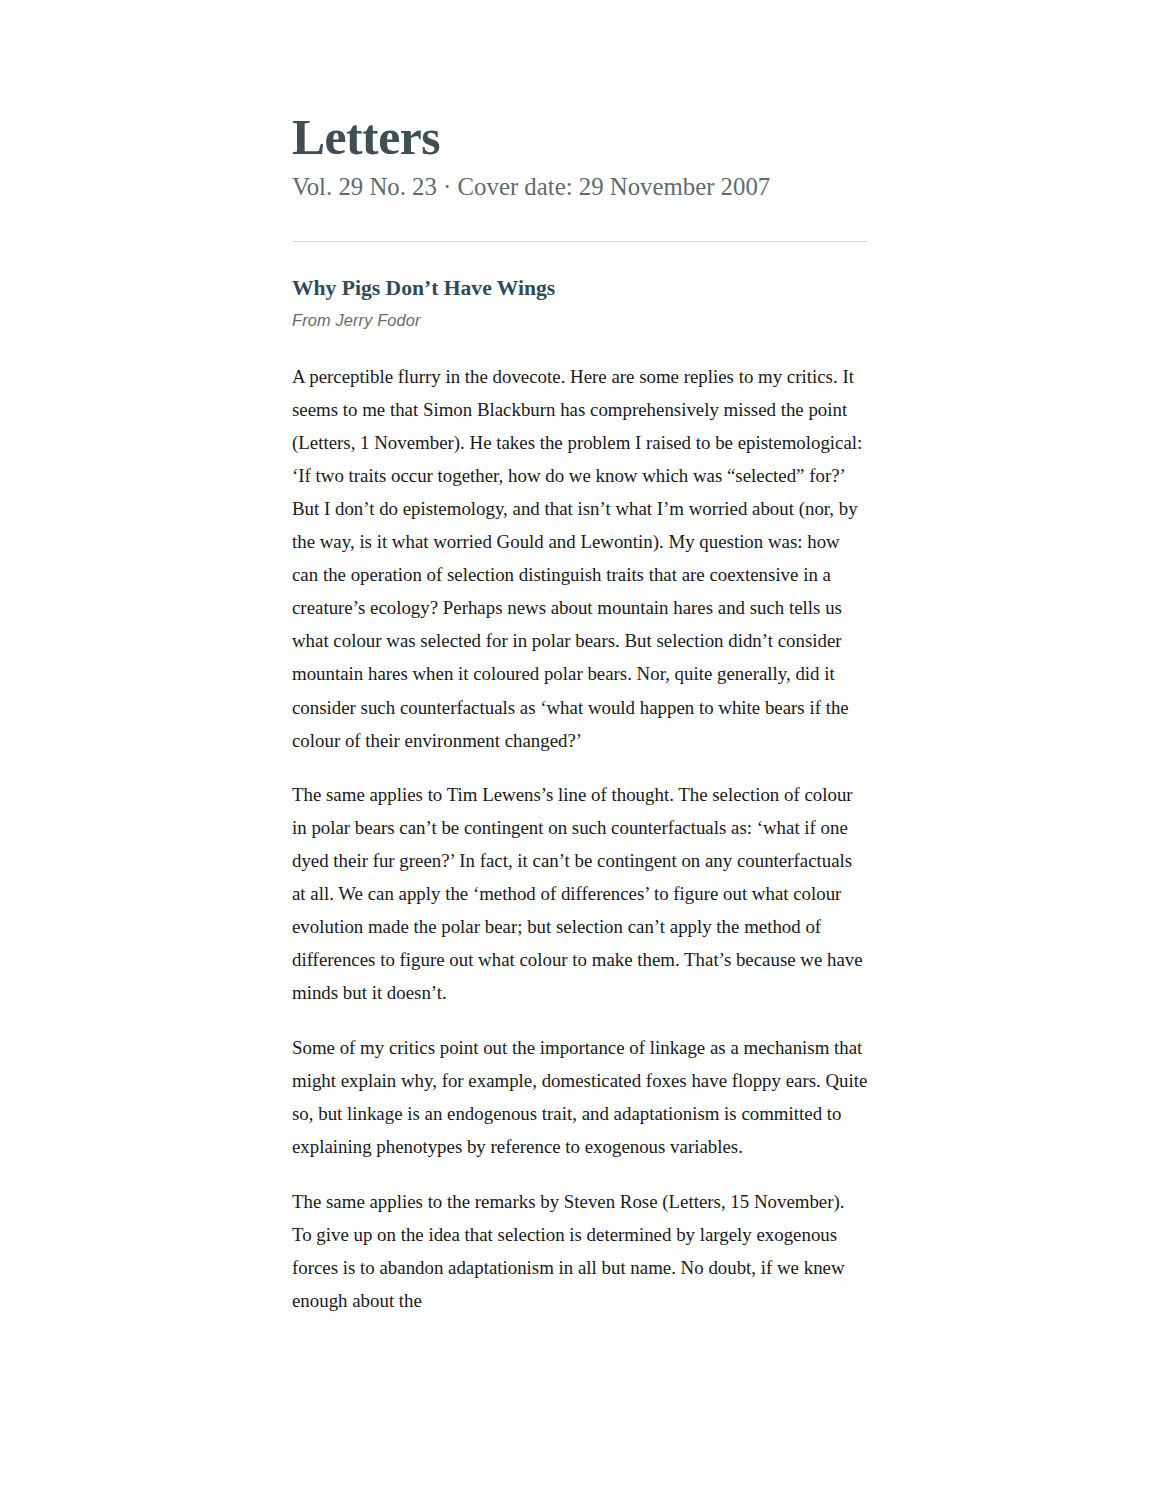Letters
Vol. 29 No. 23 · Cover date: 29 November 2007
Why Pigs Don’t Have Wings
From Jerry Fodor
A perceptible flurry in the dovecote. Here are some replies to my critics. It seems to me that Simon Blackburn has comprehensively missed the point (Letters, 1 November). He takes the problem I raised to be epistemological: ‘If two traits occur together, how do we know which was “selected” for?’ But I don’t do epistemology, and that isn’t what I’m worried about (nor, by the way, is it what worried Gould and Lewontin). My question was: how can the operation of selection distinguish traits that are coextensive in a creature’s ecology? Perhaps news about mountain hares and such tells us what colour was selected for in polar bears. But selection didn’t consider mountain hares when it coloured polar bears. Nor, quite generally, did it consider such counterfactuals as ‘what would happen to white bears if the colour of their environment changed?’
The same applies to Tim Lewens’s line of thought. The selection of colour in polar bears can’t be contingent on such counterfactuals as: ‘what if one dyed their fur green?’ In fact, it can’t be contingent on any counterfactuals at all. We can apply the ‘method of differences’ to figure out what colour evolution made the polar bear; but selection can’t apply the method of differences to figure out what colour to make them. That’s because we have minds but it doesn’t.
Some of my critics point out the importance of linkage as a mechanism that might explain why, for example, domesticated foxes have floppy ears. Quite so, but linkage is an endogenous trait, and adaptationism is committed to explaining phenotypes by reference to exogenous variables.
The same applies to the remarks by Steven Rose (Letters, 15 November). To give up on the idea that selection is determined by largely exogenous forces is to abandon adaptationism in all but name. No doubt, if we knew enough about the